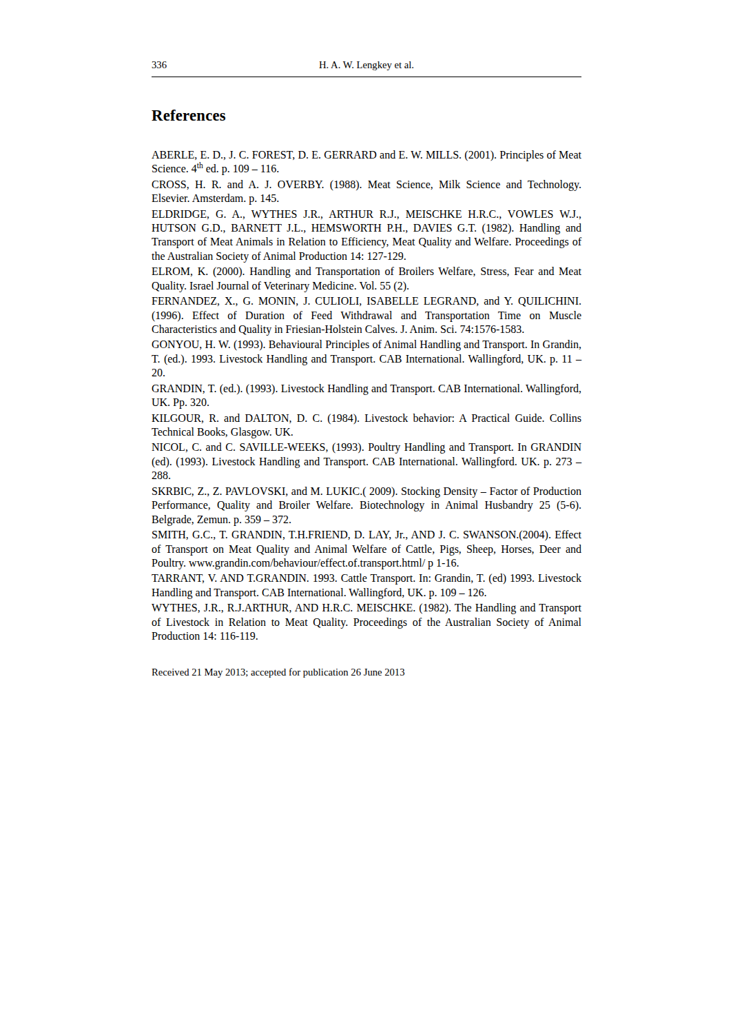336 H. A. W. Lengkey et al.
References
ABERLE, E. D., J. C. FOREST, D. E. GERRARD and E. W. MILLS. (2001). Principles of Meat Science. 4th ed. p. 109 – 116.
CROSS, H. R. and A. J. OVERBY. (1988). Meat Science, Milk Science and Technology. Elsevier. Amsterdam. p. 145.
ELDRIDGE, G. A., WYTHES J.R., ARTHUR R.J., MEISCHKE H.R.C., VOWLES W.J., HUTSON G.D., BARNETT J.L., HEMSWORTH P.H., DAVIES G.T. (1982). Handling and Transport of Meat Animals in Relation to Efficiency, Meat Quality and Welfare. Proceedings of the Australian Society of Animal Production 14: 127-129.
ELROM, K. (2000). Handling and Transportation of Broilers Welfare, Stress, Fear and Meat Quality. Israel Journal of Veterinary Medicine. Vol. 55 (2).
FERNANDEZ, X., G. MONIN, J. CULIOLI, ISABELLE LEGRAND, and Y. QUILICHINI. (1996). Effect of Duration of Feed Withdrawal and Transportation Time on Muscle Characteristics and Quality in Friesian-Holstein Calves. J. Anim. Sci. 74:1576-1583.
GONYOU, H. W. (1993). Behavioural Principles of Animal Handling and Transport. In Grandin, T. (ed.). 1993. Livestock Handling and Transport. CAB International. Wallingford, UK. p. 11 – 20.
GRANDIN, T. (ed.). (1993). Livestock Handling and Transport. CAB International. Wallingford, UK. Pp. 320.
KILGOUR, R. and DALTON, D. C. (1984). Livestock behavior: A Practical Guide. Collins Technical Books, Glasgow. UK.
NICOL, C. and C. SAVILLE-WEEKS, (1993). Poultry Handling and Transport. In GRANDIN (ed). (1993). Livestock Handling and Transport. CAB International. Wallingford. UK. p. 273 – 288.
SKRBIC, Z., Z. PAVLOVSKI, and M. LUKIC.( 2009). Stocking Density – Factor of Production Performance, Quality and Broiler Welfare. Biotechnology in Animal Husbandry 25 (5-6). Belgrade, Zemun. p. 359 – 372.
SMITH, G.C., T. GRANDIN, T.H.FRIEND, D. LAY, Jr., AND J. C. SWANSON.(2004). Effect of Transport on Meat Quality and Animal Welfare of Cattle, Pigs, Sheep, Horses, Deer and Poultry. www.grandin.com/behaviour/effect.of.transport.html/ p 1-16.
TARRANT, V. AND T.GRANDIN. 1993. Cattle Transport. In: Grandin, T. (ed) 1993. Livestock Handling and Transport. CAB International. Wallingford, UK. p. 109 – 126.
WYTHES, J.R., R.J.ARTHUR, AND H.R.C. MEISCHKE. (1982). The Handling and Transport of Livestock in Relation to Meat Quality. Proceedings of the Australian Society of Animal Production 14: 116-119.
Received 21 May 2013; accepted for publication 26 June 2013